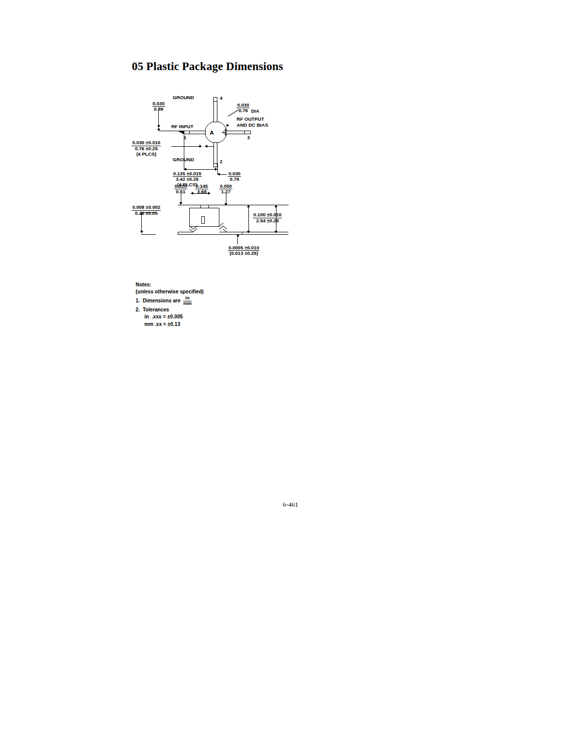05 Plastic Package Dimensions
GROUND
4
GROUND
2
RF INPUT
1
3
A
0.0300.89
0.0300.76 DIA
RF OUTPUT
AND DC BIAS
0.030 ±0.0100.76 ±0.25
(4 PLCS)
0.135 ±0.0153.42 ±0.25
(4 PLCS)
0.0300.76
0.0200.51
0.1453.68
0.0501.27
0.008 ±0.0020.20 ±0.05
0.100 ±0.0102.54 ±0.25
0.0005 ±0.010(0.013 ±0.25)
Notes:
(unless otherwise specified)
1. Dimensions are in mm
2. Tolerances
in .xxx = ±0.005
mm .xx = ±0.13
6-461